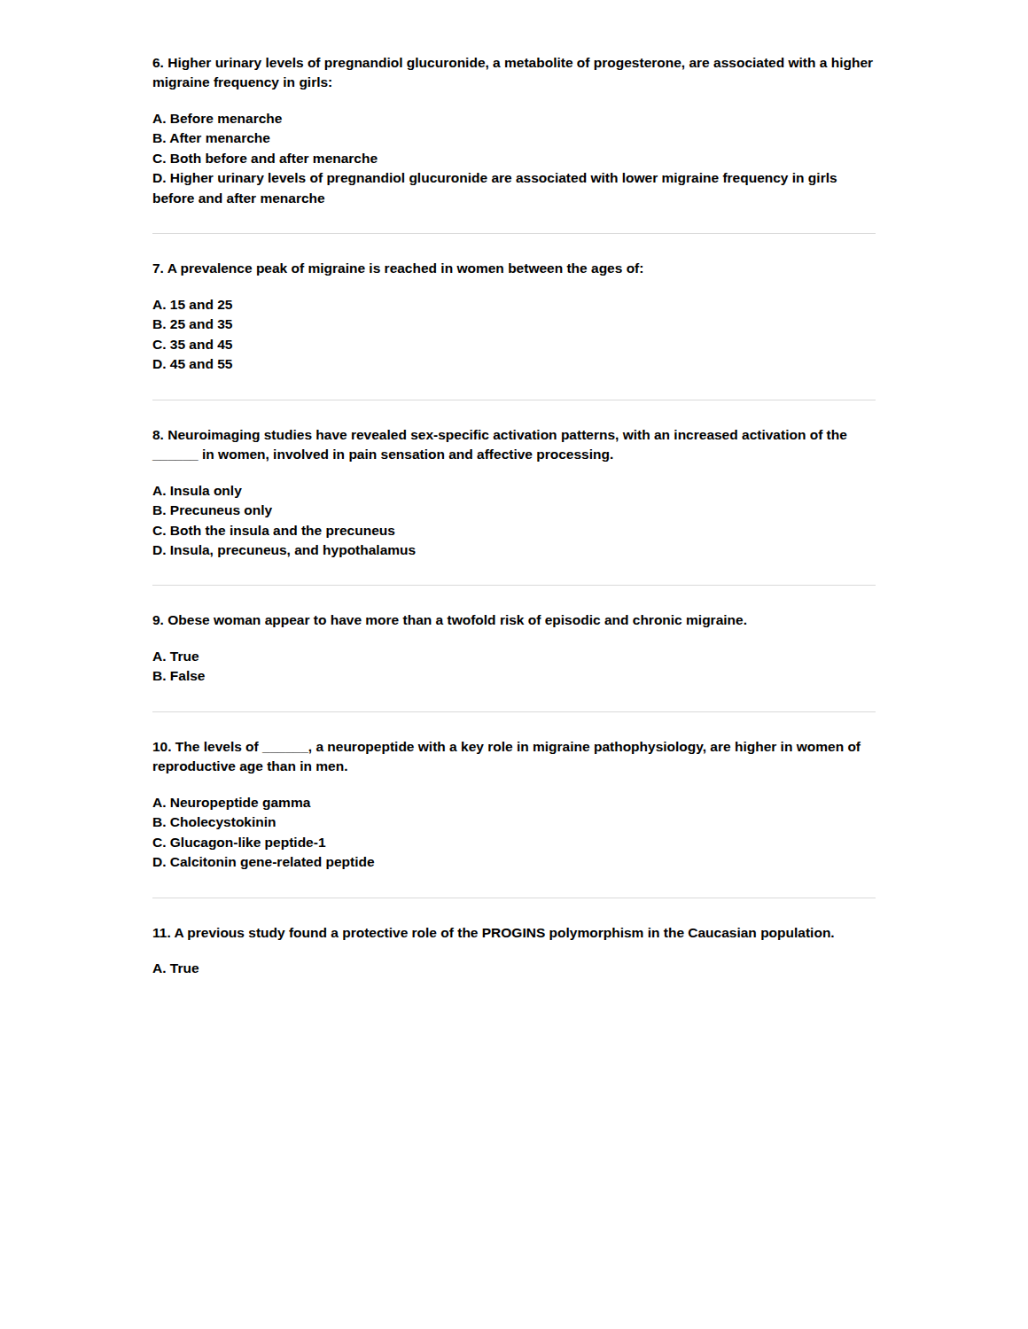6. Higher urinary levels of pregnandiol glucuronide, a metabolite of progesterone, are associated with a higher migraine frequency in girls:
A. Before menarche
B. After menarche
C. Both before and after menarche
D. Higher urinary levels of pregnandiol glucuronide are associated with lower migraine frequency in girls before and after menarche
7. A prevalence peak of migraine is reached in women between the ages of:
A. 15 and 25
B. 25 and 35
C. 35 and 45
D. 45 and 55
8. Neuroimaging studies have revealed sex-specific activation patterns, with an increased activation of the ______ in women, involved in pain sensation and affective processing.
A. Insula only
B. Precuneus only
C. Both the insula and the precuneus
D. Insula, precuneus, and hypothalamus
9. Obese woman appear to have more than a twofold risk of episodic and chronic migraine.
A. True
B. False
10. The levels of ______, a neuropeptide with a key role in migraine pathophysiology, are higher in women of reproductive age than in men.
A. Neuropeptide gamma
B. Cholecystokinin
C. Glucagon-like peptide-1
D. Calcitonin gene-related peptide
11. A previous study found a protective role of the PROGINS polymorphism in the Caucasian population.
A. True